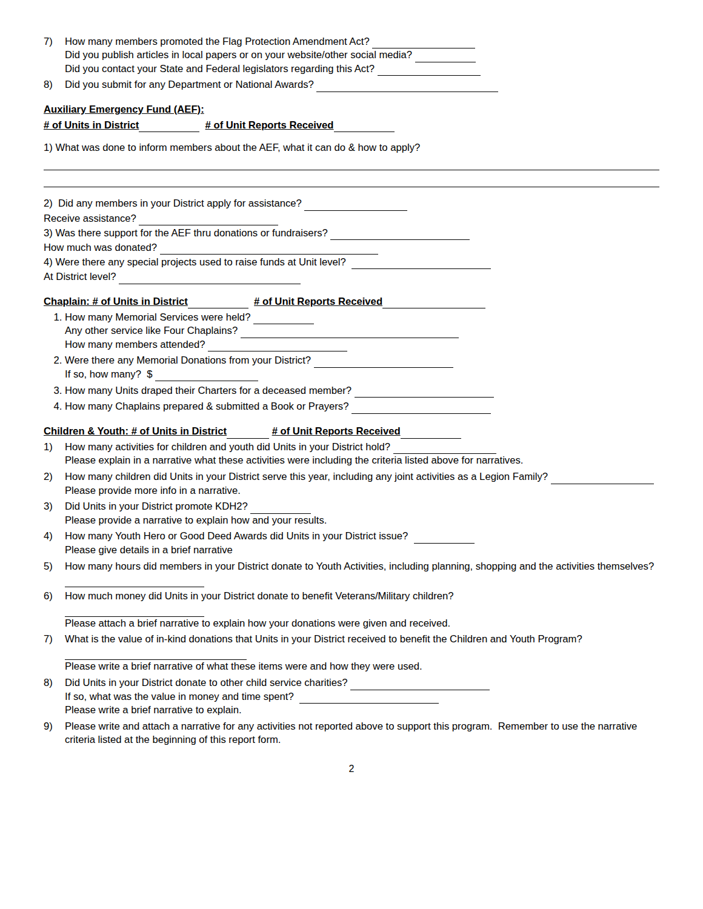How many members promoted the Flag Protection Amendment Act? Did you publish articles in local papers or on your website/other social media? Did you contact your State and Federal legislators regarding this Act?
Did you submit for any Department or National Awards?
Auxiliary Emergency Fund (AEF):
# of Units in District # of Unit Reports Received
1) What was done to inform members about the AEF, what it can do & how to apply?
2) Did any members in your District apply for assistance?
Receive assistance?
3) Was there support for the AEF thru donations or fundraisers?
How much was donated?
4) Were there any special projects used to raise funds at Unit level?
At District level?
Chaplain: # of Units in District # of Unit Reports Received
How many Memorial Services were held? Any other service like Four Chaplains? How many members attended?
Were there any Memorial Donations from your District? If so, how many? $
How many Units draped their Charters for a deceased member?
How many Chaplains prepared & submitted a Book or Prayers?
Children & Youth: # of Units in District # of Unit Reports Received
How many activities for children and youth did Units in your District hold? Please explain in a narrative what these activities were including the criteria listed above for narratives.
How many children did Units in your District serve this year, including any joint activities as a Legion Family? Please provide more info in a narrative.
Did Units in your District promote KDH2? Please provide a narrative to explain how and your results.
How many Youth Hero or Good Deed Awards did Units in your District issue? Please give details in a brief narrative
How many hours did members in your District donate to Youth Activities, including planning, shopping and the activities themselves?
How much money did Units in your District donate to benefit Veterans/Military children? Please attach a brief narrative to explain how your donations were given and received.
What is the value of in-kind donations that Units in your District received to benefit the Children and Youth Program? Please write a brief narrative of what these items were and how they were used.
Did Units in your District donate to other child service charities? If so, what was the value in money and time spent? Please write a brief narrative to explain.
Please write and attach a narrative for any activities not reported above to support this program. Remember to use the narrative criteria listed at the beginning of this report form.
2